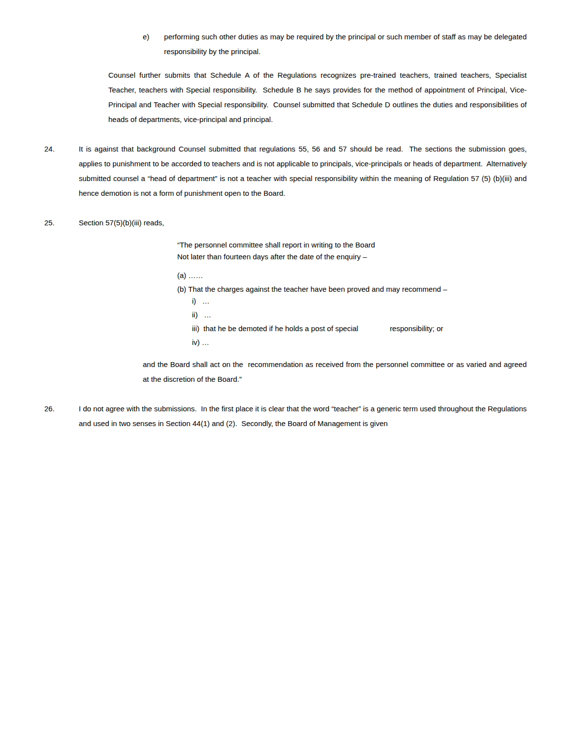e) performing such other duties as may be required by the principal or such member of staff as may be delegated responsibility by the principal.
Counsel further submits that Schedule A of the Regulations recognizes pre-trained teachers, trained teachers, Specialist Teacher, teachers with Special responsibility. Schedule B he says provides for the method of appointment of Principal, Vice-Principal and Teacher with Special responsibility. Counsel submitted that Schedule D outlines the duties and responsibilities of heads of departments, vice-principal and principal.
24.
It is against that background Counsel submitted that regulations 55, 56 and 57 should be read. The sections the submission goes, applies to punishment to be accorded to teachers and is not applicable to principals, vice-principals or heads of department. Alternatively submitted counsel a “head of department” is not a teacher with special responsibility within the meaning of Regulation 57 (5) (b)(iii) and hence demotion is not a form of punishment open to the Board.
25.
Section 57(5)(b)(iii) reads,
“The personnel committee shall report in writing to the Board
Not later than fourteen days after the date of the enquiry –
(a) ……
(b) That the charges against the teacher have been proved and may recommend –
i) …
ii) …
iii) that he be demoted if he holds a post of special responsibility; or
iv) …
and the Board shall act on the recommendation as received from the personnel committee or as varied and agreed at the discretion of the Board.”
26.
I do not agree with the submissions. In the first place it is clear that the word “teacher” is a generic term used throughout the Regulations and used in two senses in Section 44(1) and (2). Secondly, the Board of Management is given